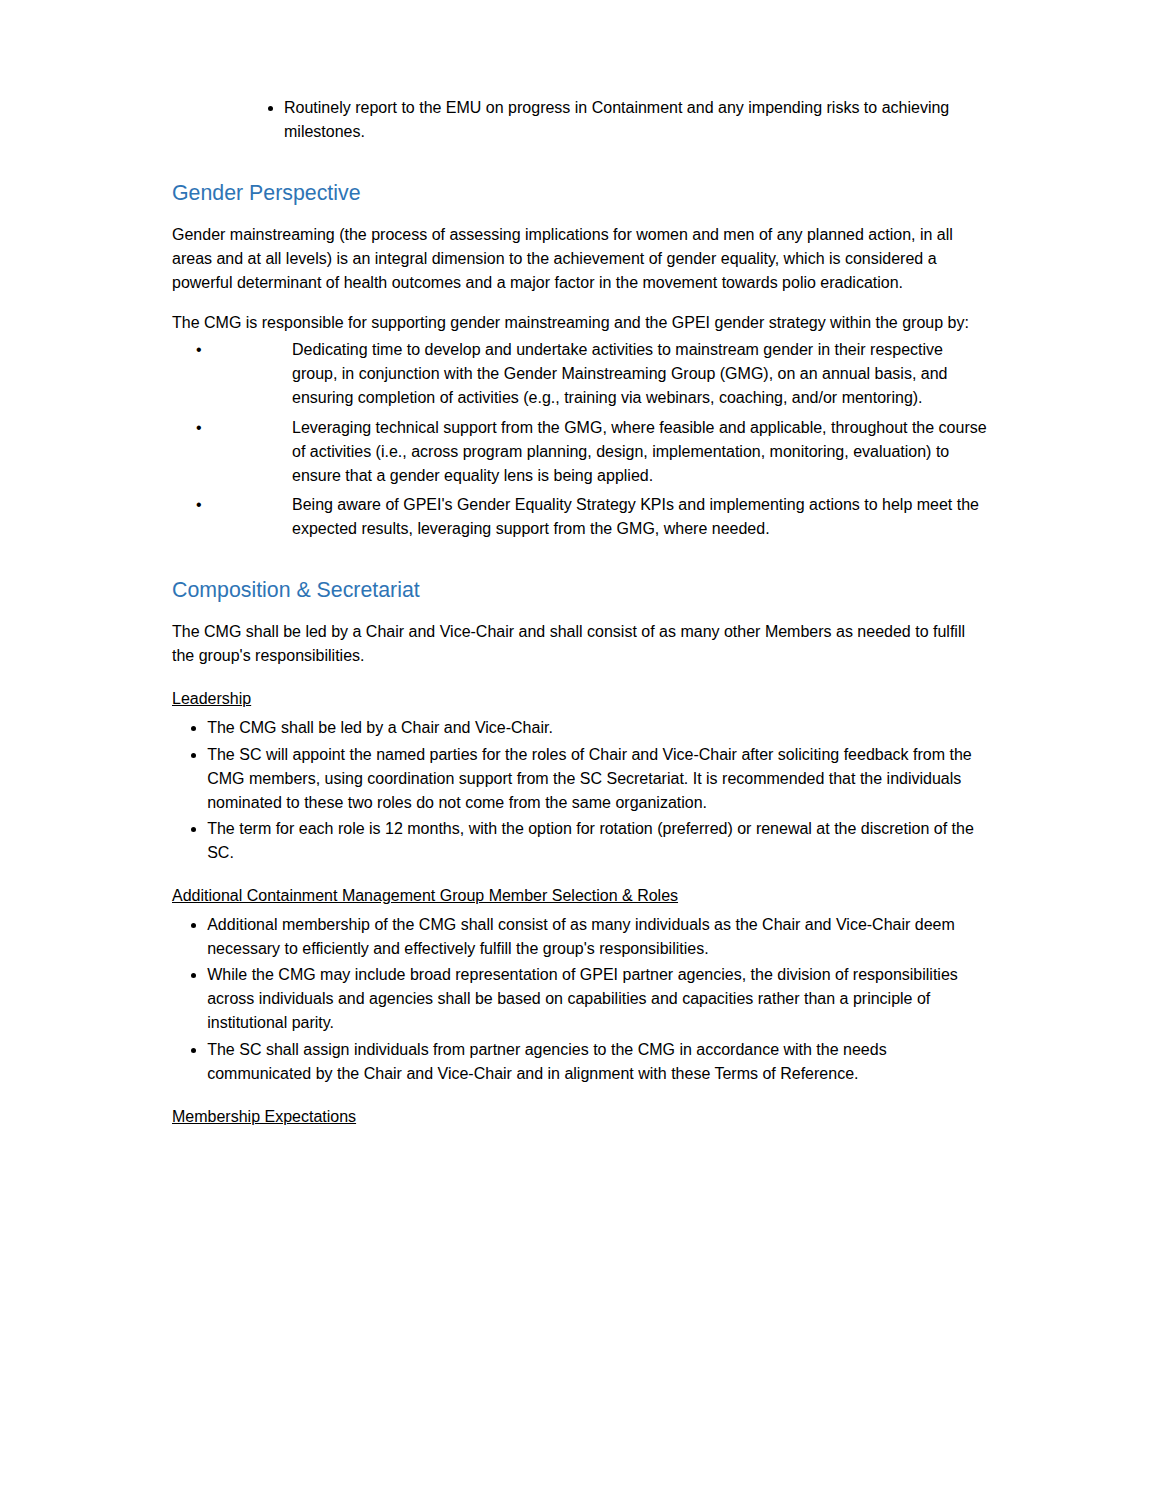Routinely report to the EMU on progress in Containment and any impending risks to achieving milestones.
Gender Perspective
Gender mainstreaming (the process of assessing implications for women and men of any planned action, in all areas and at all levels) is an integral dimension to the achievement of gender equality, which is considered a powerful determinant of health outcomes and a major factor in the movement towards polio eradication.
The CMG is responsible for supporting gender mainstreaming and the GPEI gender strategy within the group by:
Dedicating time to develop and undertake activities to mainstream gender in their respective group, in conjunction with the Gender Mainstreaming Group (GMG), on an annual basis, and ensuring completion of activities (e.g., training via webinars, coaching, and/or mentoring).
Leveraging technical support from the GMG, where feasible and applicable, throughout the course of activities (i.e., across program planning, design, implementation, monitoring, evaluation) to ensure that a gender equality lens is being applied.
Being aware of GPEI's Gender Equality Strategy KPIs and implementing actions to help meet the expected results, leveraging support from the GMG, where needed.
Composition & Secretariat
The CMG shall be led by a Chair and Vice-Chair and shall consist of as many other Members as needed to fulfill the group's responsibilities.
Leadership
The CMG shall be led by a Chair and Vice-Chair.
The SC will appoint the named parties for the roles of Chair and Vice-Chair after soliciting feedback from the CMG members, using coordination support from the SC Secretariat. It is recommended that the individuals nominated to these two roles do not come from the same organization.
The term for each role is 12 months, with the option for rotation (preferred) or renewal at the discretion of the SC.
Additional Containment Management Group Member Selection & Roles
Additional membership of the CMG shall consist of as many individuals as the Chair and Vice-Chair deem necessary to efficiently and effectively fulfill the group's responsibilities.
While the CMG may include broad representation of GPEI partner agencies, the division of responsibilities across individuals and agencies shall be based on capabilities and capacities rather than a principle of institutional parity.
The SC shall assign individuals from partner agencies to the CMG in accordance with the needs communicated by the Chair and Vice-Chair and in alignment with these Terms of Reference.
Membership Expectations